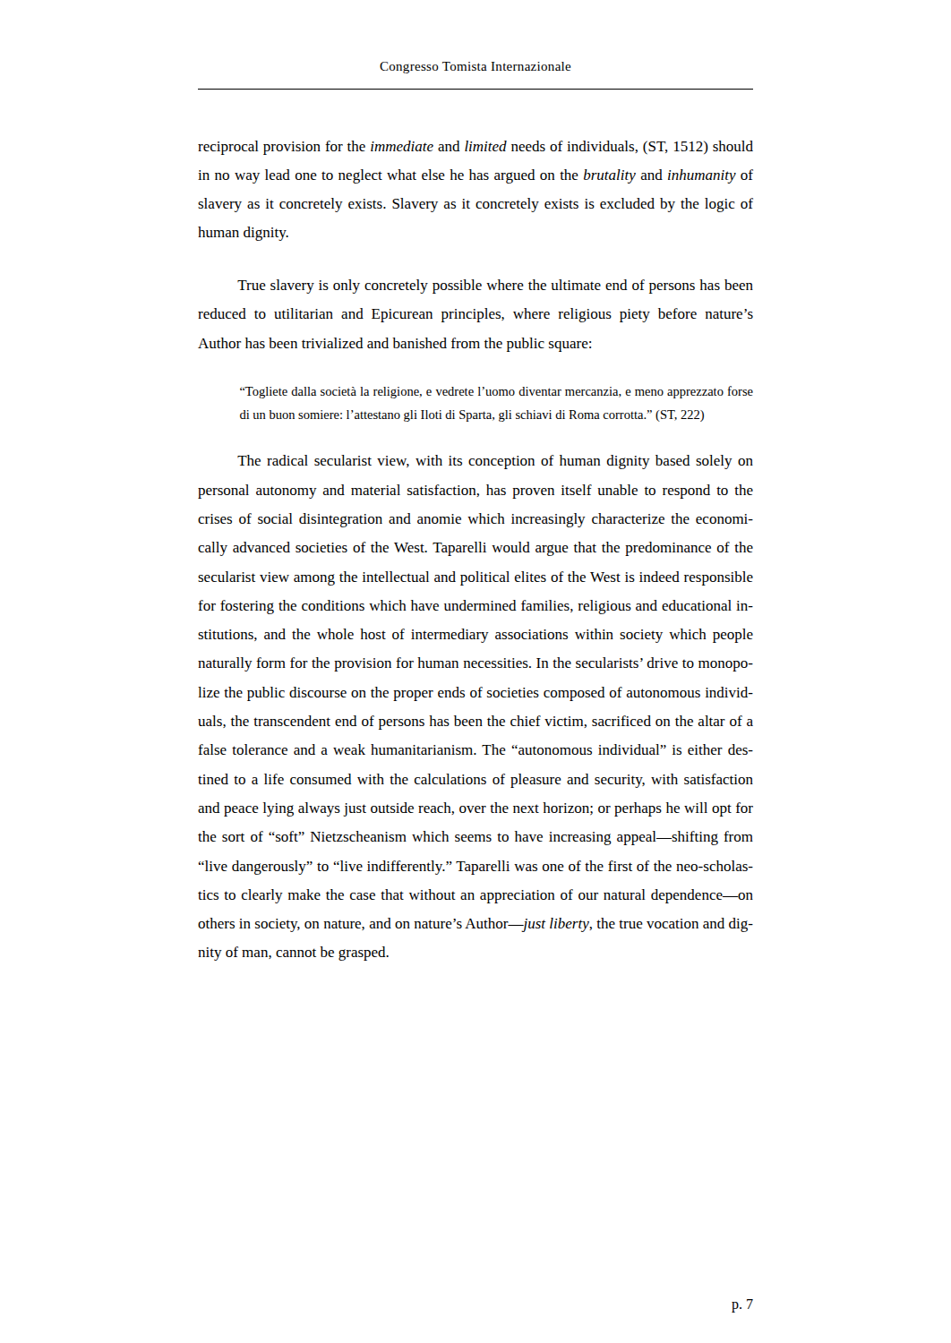Congresso Tomista Internazionale
reciprocal provision for the immediate and limited needs of individuals, (ST, 1512) should in no way lead one to neglect what else he has argued on the brutality and inhumanity of slavery as it concretely exists. Slavery as it concretely exists is excluded by the logic of human dignity.
True slavery is only concretely possible where the ultimate end of persons has been reduced to utilitarian and Epicurean principles, where religious piety before nature’s Author has been trivialized and banished from the public square:
“Togliete dalla società la religione, e vedrete l’uomo diventar mercanzia, e meno apprezzato forse di un buon somiere: l’attestano gli Iloti di Sparta, gli schiavi di Roma corrotta.” (ST, 222)
The radical secularist view, with its conception of human dignity based solely on personal autonomy and material satisfaction, has proven itself unable to respond to the crises of social disintegration and anomie which increasingly characterize the economically advanced societies of the West. Taparelli would argue that the predominance of the secularist view among the intellectual and political elites of the West is indeed responsible for fostering the conditions which have undermined families, religious and educational institutions, and the whole host of intermediary associations within society which people naturally form for the provision for human necessities. In the secularists’ drive to monopolize the public discourse on the proper ends of societies composed of autonomous individuals, the transcendent end of persons has been the chief victim, sacrificed on the altar of a false tolerance and a weak humanitarianism. The “autonomous individual” is either destined to a life consumed with the calculations of pleasure and security, with satisfaction and peace lying always just outside reach, over the next horizon; or perhaps he will opt for the sort of “soft” Nietzscheanism which seems to have increasing appeal—shifting from “live dangerously” to “live indifferently.” Taparelli was one of the first of the neo-scholastics to clearly make the case that without an appreciation of our natural dependence—on others in society, on nature, and on nature’s Author—just liberty, the true vocation and dignity of man, cannot be grasped.
p. 7